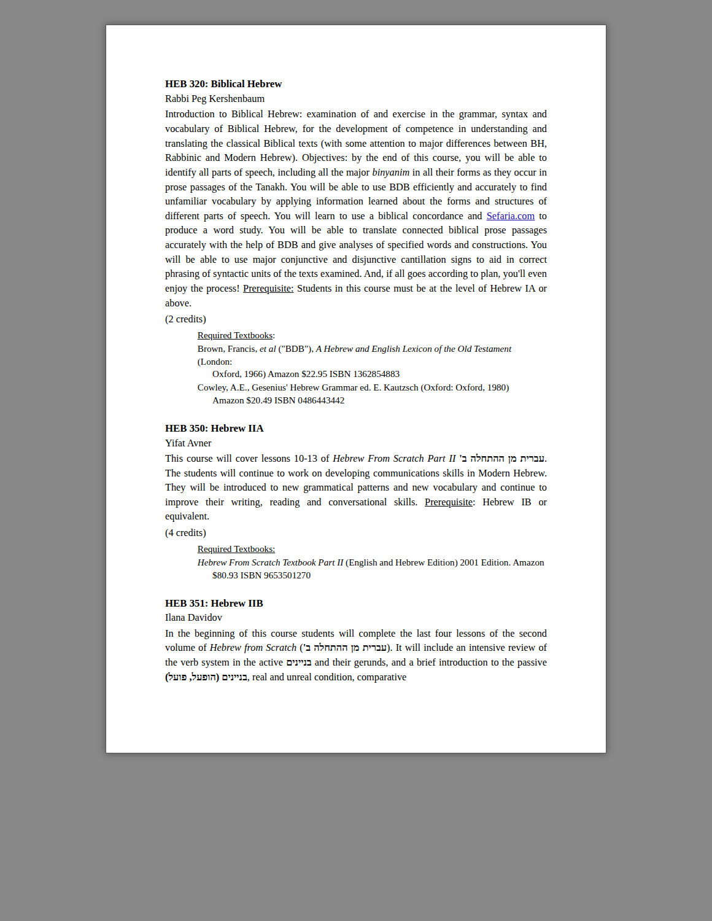HEB 320: Biblical Hebrew
Rabbi Peg Kershenbaum
Introduction to Biblical Hebrew: examination of and exercise in the grammar, syntax and vocabulary of Biblical Hebrew, for the development of competence in understanding and translating the classical Biblical texts (with some attention to major differences between BH, Rabbinic and Modern Hebrew). Objectives: by the end of this course, you will be able to identify all parts of speech, including all the major binyanim in all their forms as they occur in prose passages of the Tanakh. You will be able to use BDB efficiently and accurately to find unfamiliar vocabulary by applying information learned about the forms and structures of different parts of speech. You will learn to use a biblical concordance and Sefaria.com to produce a word study. You will be able to translate connected biblical prose passages accurately with the help of BDB and give analyses of specified words and constructions. You will be able to use major conjunctive and disjunctive cantillation signs to aid in correct phrasing of syntactic units of the texts examined. And, if all goes according to plan, you'll even enjoy the process! Prerequisite: Students in this course must be at the level of Hebrew IA or above.
(2 credits)
Required Textbooks:
Brown, Francis, et al ("BDB"), A Hebrew and English Lexicon of the Old Testament (London: Oxford, 1966) Amazon $22.95 ISBN 1362854883
Cowley, A.E., Gesenius' Hebrew Grammar ed. E. Kautzsch (Oxford: Oxford, 1980) Amazon $20.49 ISBN 0486443442
HEB 350: Hebrew IIA
Yifat Avner
This course will cover lessons 10-13 of Hebrew From Scratch Part II עברית מן ההתחלה ב'. The students will continue to work on developing communications skills in Modern Hebrew. They will be introduced to new grammatical patterns and new vocabulary and continue to improve their writing, reading and conversational skills. Prerequisite: Hebrew IB or equivalent.
(4 credits)
Required Textbooks:
Hebrew From Scratch Textbook Part II (English and Hebrew Edition) 2001 Edition. Amazon $80.93 ISBN 9653501270
HEB 351: Hebrew IIB
Ilana Davidov
In the beginning of this course students will complete the last four lessons of the second volume of Hebrew from Scratch (עברית מן ההתחלה ב'). It will include an intensive review of the verb system in the active בניינים and their gerunds, and a brief introduction to the passive בניינים (הופעל, פועל), real and unreal condition, comparative